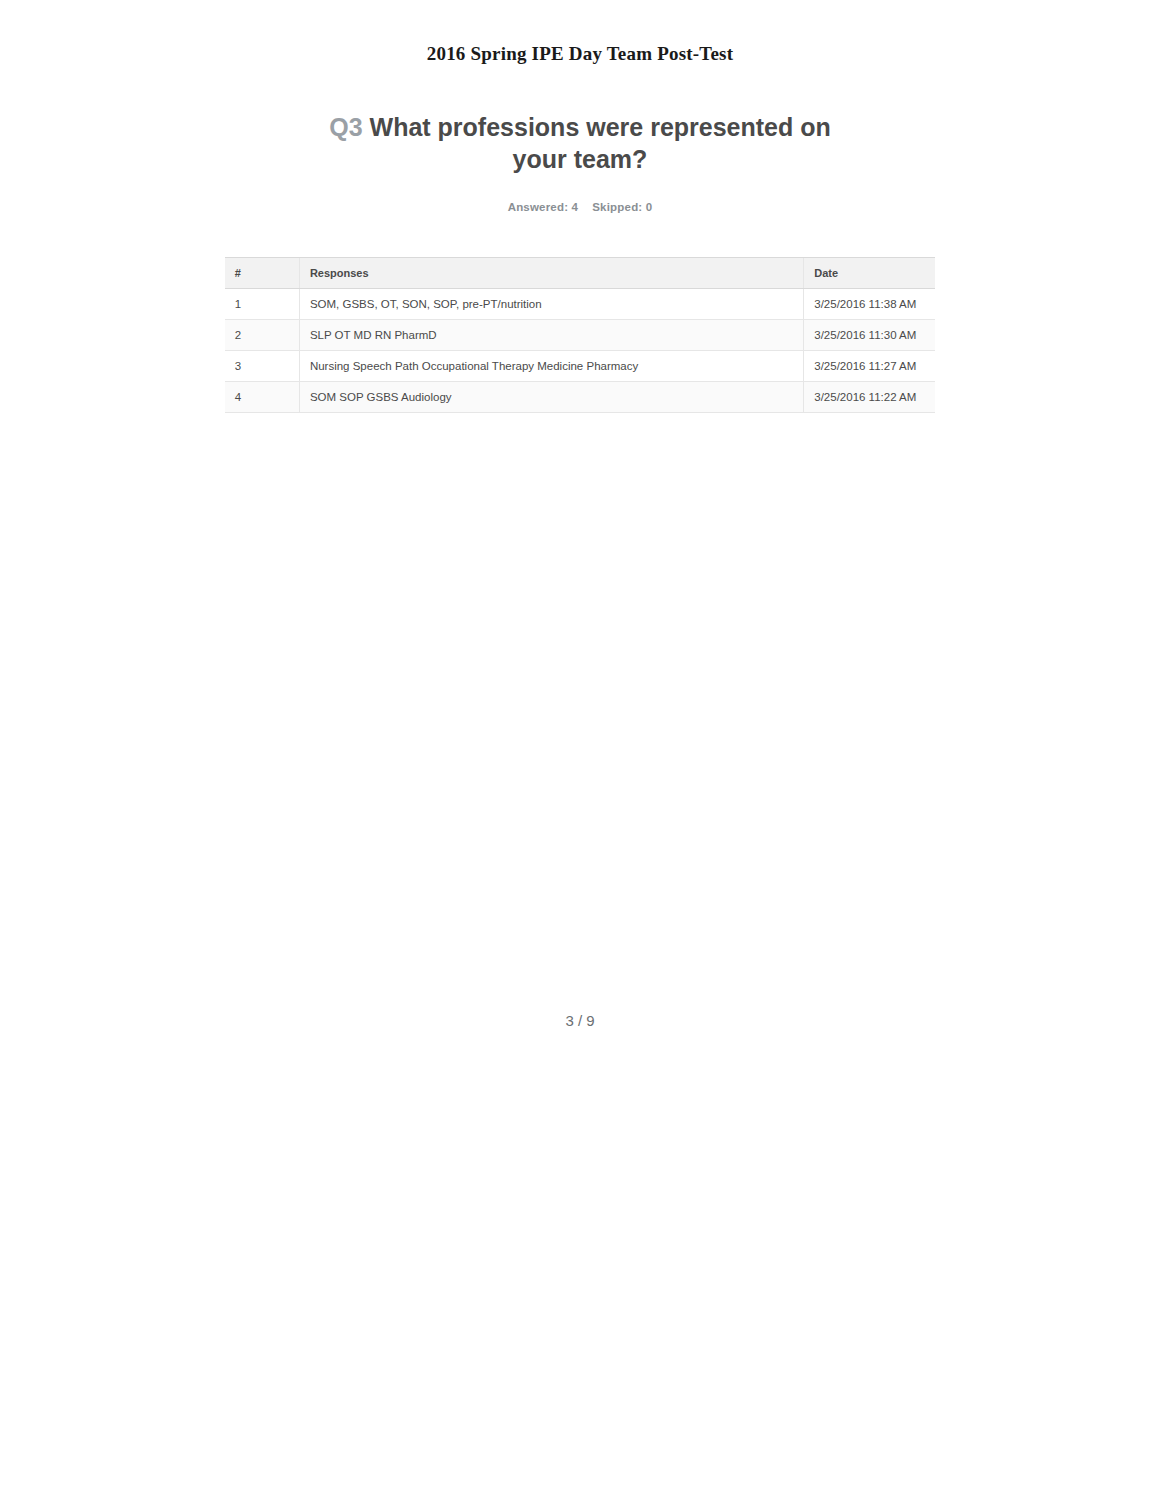2016 Spring IPE Day Team Post-Test
Q3 What professions were represented on
your team?
Answered: 4 Skipped: 0
| # | Responses | Date |
| --- | --- | --- |
| 1 | SOM, GSBS, OT, SON, SOP, pre-PT/nutrition | 3/25/2016 11:38 AM |
| 2 | SLP OT MD RN PharmD | 3/25/2016 11:30 AM |
| 3 | Nursing Speech Path Occupational Therapy Medicine Pharmacy | 3/25/2016 11:27 AM |
| 4 | SOM SOP GSBS Audiology | 3/25/2016 11:22 AM |
3 / 9